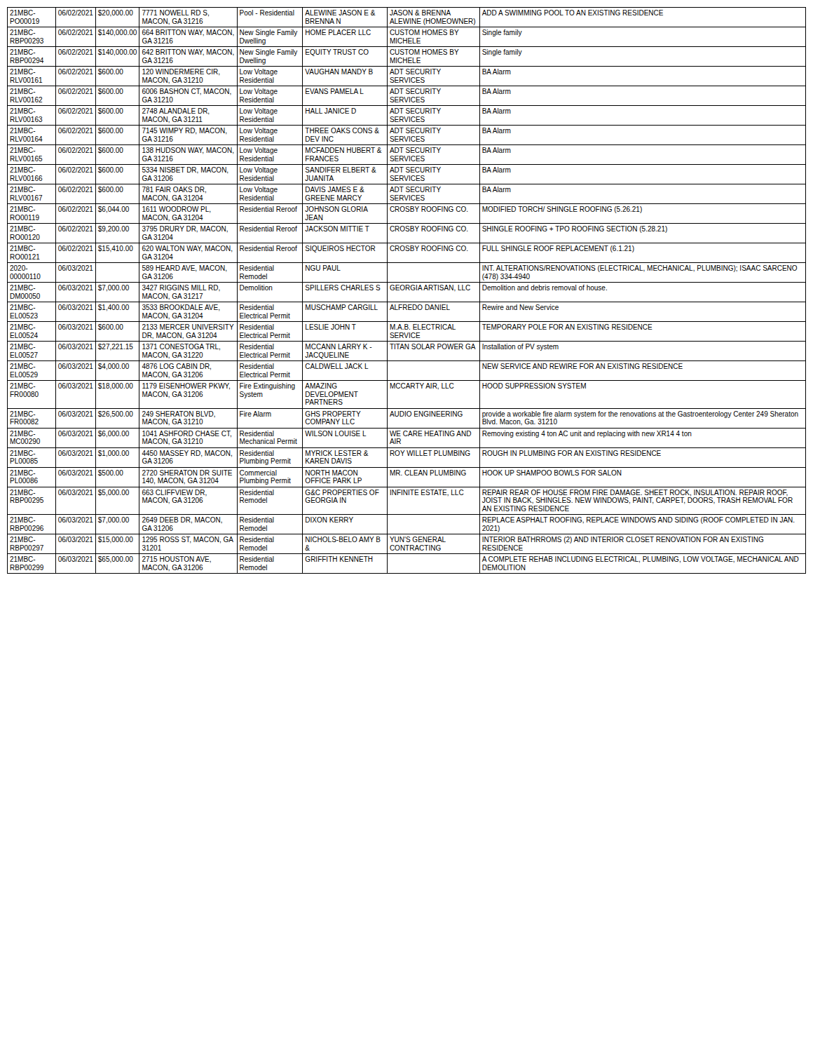| 21MBC-PO00019 | 06/02/2021 | $20,000.00 | 7771 NOWELL RD S, MACON, GA 31216 | Pool - Residential | ALEWINE JASON E & BRENNA N | JASON & BRENNA ALEWINE (HOMEOWNER) | ADD A SWIMMING POOL TO AN EXISTING RESIDENCE |
| 21MBC-RBP00293 | 06/02/2021 | $140,000.00 | 664 BRITTON WAY, MACON, GA 31216 | New Single Family Dwelling | HOME PLACER LLC | CUSTOM HOMES BY MICHELE | Single family |
| 21MBC-RBP00294 | 06/02/2021 | $140,000.00 | 642 BRITTON WAY, MACON, GA 31216 | New Single Family Dwelling | EQUITY TRUST CO | CUSTOM HOMES BY MICHELE | Single family |
| 21MBC-RLV00161 | 06/02/2021 | $600.00 | 120 WINDERMERE CIR, MACON, GA 31210 | Low Voltage Residential | VAUGHAN MANDY B | ADT SECURITY SERVICES | BA Alarm |
| 21MBC-RLV00162 | 06/02/2021 | $600.00 | 6006 BASHON CT, MACON, GA 31210 | Low Voltage Residential | EVANS PAMELA L | ADT SECURITY SERVICES | BA Alarm |
| 21MBC-RLV00163 | 06/02/2021 | $600.00 | 2748 ALANDALE DR, MACON, GA 31211 | Low Voltage Residential | HALL JANICE D | ADT SECURITY SERVICES | BA Alarm |
| 21MBC-RLV00164 | 06/02/2021 | $600.00 | 7145 WIMPY RD, MACON, GA 31216 | Low Voltage Residential | THREE OAKS CONS & DEV INC | ADT SECURITY SERVICES | BA Alarm |
| 21MBC-RLV00165 | 06/02/2021 | $600.00 | 138 HUDSON WAY, MACON, GA 31216 | Low Voltage Residential | MCFADDEN HUBERT & FRANCES | ADT SECURITY SERVICES | BA Alarm |
| 21MBC-RLV00166 | 06/02/2021 | $600.00 | 5334 NISBET DR, MACON, GA 31206 | Low Voltage Residential | SANDIFER ELBERT & JUANITA | ADT SECURITY SERVICES | BA Alarm |
| 21MBC-RLV00167 | 06/02/2021 | $600.00 | 781 FAIR OAKS DR, MACON, GA 31204 | Low Voltage Residential | DAVIS JAMES E & GREENE MARCY | ADT SECURITY SERVICES | BA Alarm |
| 21MBC-RO00119 | 06/02/2021 | $6,044.00 | 1611 WOODROW PL, MACON, GA 31204 | Residential Reroof | JOHNSON GLORIA JEAN | CROSBY ROOFING CO. | MODIFIED TORCH/ SHINGLE ROOFING (5.26.21) |
| 21MBC-RO00120 | 06/02/2021 | $9,200.00 | 3795 DRURY DR, MACON, GA 31204 | Residential Reroof | JACKSON MITTIE T | CROSBY ROOFING CO. | SHINGLE ROOFING + TPO ROOFING SECTION (5.28.21) |
| 21MBC-RO00121 | 06/02/2021 | $15,410.00 | 620 WALTON WAY, MACON, GA 31204 | Residential Reroof | SIQUEIROS HECTOR | CROSBY ROOFING CO. | FULL SHINGLE ROOF REPLACEMENT (6.1.21) |
| 2020-00000110 | 06/03/2021 | | 589 HEARD AVE, MACON, GA 31206 | Residential Remodel | NGU PAUL | | INT. ALTERATIONS/RENOVATIONS (ELECTRICAL, MECHANICAL, PLUMBING); ISAAC SARCENO (478) 334-4940 |
| 21MBC-DM00050 | 06/03/2021 | $7,000.00 | 3427 RIGGINS MILL RD, MACON, GA 31217 | Demolition | SPILLERS CHARLES S | GEORGIA ARTISAN, LLC | Demolition and debris removal of house. |
| 21MBC-EL00523 | 06/03/2021 | $1,400.00 | 3533 BROOKDALE AVE, MACON, GA 31204 | Residential Electrical Permit | MUSCHAMP CARGILL | ALFREDO DANIEL | Rewire and New Service |
| 21MBC-EL00524 | 06/03/2021 | $600.00 | 2133 MERCER UNIVERSITY DR, MACON, GA 31204 | Residential Electrical Permit | LESLIE JOHN T | M.A.B. ELECTRICAL SERVICE | TEMPORARY POLE FOR AN EXISTING RESIDENCE |
| 21MBC-EL00527 | 06/03/2021 | $27,221.15 | 1371 CONESTOGA TRL, MACON, GA 31220 | Residential Electrical Permit | MCCANN LARRY K - JACQUELINE | TITAN SOLAR POWER GA | Installation of PV system |
| 21MBC-EL00529 | 06/03/2021 | $4,000.00 | 4876 LOG CABIN DR, MACON, GA 31206 | Residential Electrical Permit | CALDWELL JACK L | | NEW SERVICE AND REWIRE FOR AN EXISTING RESIDENCE |
| 21MBC-FR00080 | 06/03/2021 | $18,000.00 | 1179 EISENHOWER PKWY, MACON, GA 31206 | Fire Extinguishing System | AMAZING DEVELOPMENT PARTNERS | MCCARTY AIR, LLC | HOOD SUPPRESSION SYSTEM |
| 21MBC-FR00082 | 06/03/2021 | $26,500.00 | 249 SHERATON BLVD, MACON, GA 31210 | Fire Alarm | GHS PROPERTY COMPANY LLC | AUDIO ENGINEERING | provide a workable fire alarm system for the renovations at the Gastroenterology Center 249 Sheraton Blvd. Macon, Ga. 31210 |
| 21MBC-MC00290 | 06/03/2021 | $6,000.00 | 1041 ASHFORD CHASE CT, MACON, GA 31210 | Residential Mechanical Permit | WILSON LOUISE L | WE CARE HEATING AND AIR | Removing existing 4 ton AC unit and replacing with new XR14 4 ton |
| 21MBC-PL00085 | 06/03/2021 | $1,000.00 | 4450 MASSEY RD, MACON, GA 31206 | Residential Plumbing Permit | MYRICK LESTER & KAREN DAVIS | ROY WILLET PLUMBING | ROUGH IN PLUMBING FOR AN EXISTING RESIDENCE |
| 21MBC-PL00086 | 06/03/2021 | $500.00 | 2720 SHERATON DR SUITE 140, MACON, GA 31204 | Commercial Plumbing Permit | NORTH MACON OFFICE PARK LP | MR. CLEAN PLUMBING | HOOK UP SHAMPOO BOWLS FOR SALON |
| 21MBC-RBP00295 | 06/03/2021 | $5,000.00 | 663 CLIFFVIEW DR, MACON, GA 31206 | Residential Remodel | G&C PROPERTIES OF GEORGIA IN | INFINITE ESTATE, LLC | REPAIR REAR OF HOUSE FROM FIRE DAMAGE. SHEET ROCK, INSULATION. REPAIR ROOF, JOIST IN BACK, SHINGLES. NEW WINDOWS, PAINT, CARPET, DOORS, TRASH REMOVAL FOR AN EXISTING RESIDENCE |
| 21MBC-RBP00296 | 06/03/2021 | $7,000.00 | 2649 DEEB DR, MACON, GA 31206 | Residential Remodel | DIXON KERRY | | REPLACE ASPHALT ROOFING, REPLACE WINDOWS AND SIDING (ROOF COMPLETED IN JAN. 2021) |
| 21MBC-RBP00297 | 06/03/2021 | $15,000.00 | 1295 ROSS ST, MACON, GA 31201 | Residential Remodel | NICHOLS-BELO AMY B & | YUN'S GENERAL CONTRACTING | INTERIOR BATHRROMS (2) AND INTERIOR CLOSET RENOVATION FOR AN EXISTING RESIDENCE |
| 21MBC-RBP00299 | 06/03/2021 | $65,000.00 | 2715 HOUSTON AVE, MACON, GA 31206 | Residential Remodel | GRIFFITH KENNETH | | A COMPLETE REHAB INCLUDING ELECTRICAL, PLUMBING, LOW VOLTAGE, MECHANICAL AND DEMOLITION |